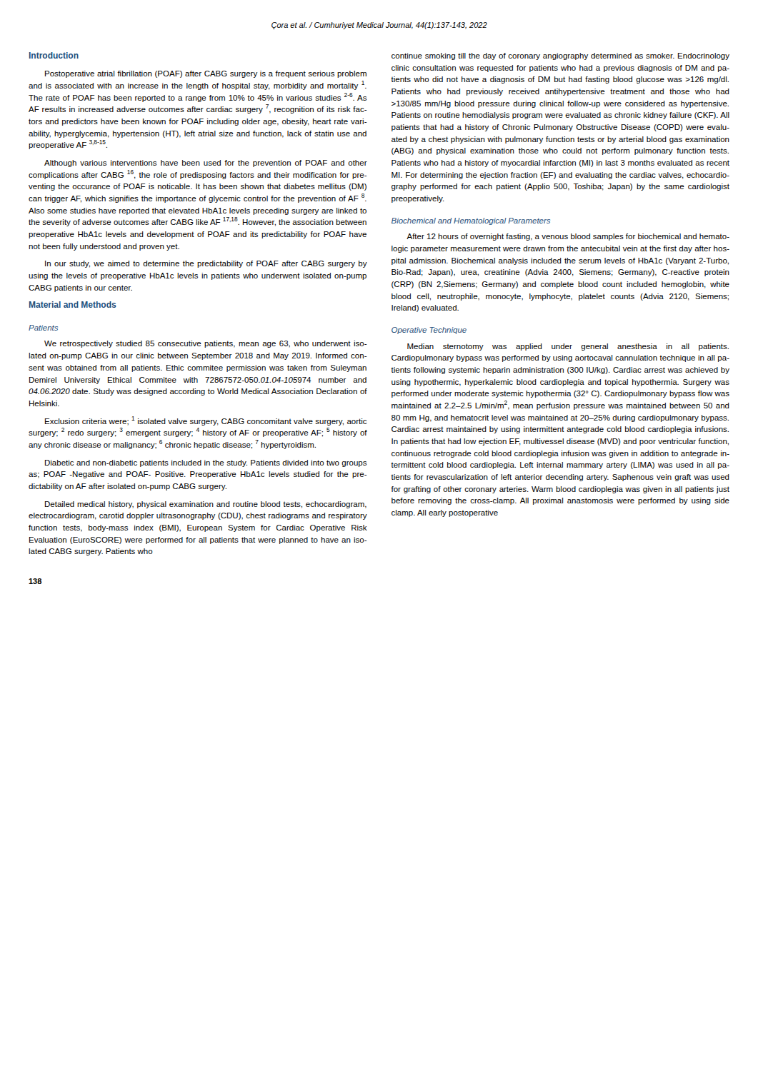Çora et al. / Cumhuriyet Medical Journal, 44(1):137-143, 2022
Introduction
Postoperative atrial fibrillation (POAF) after CABG surgery is a frequent serious problem and is associated with an increase in the length of hospital stay, morbidity and mortality 1. The rate of POAF has been reported to a range from 10% to 45% in various studies 2-6. As AF results in increased adverse outcomes after cardiac surgery 7, recognition of its risk factors and predictors have been known for POAF including older age, obesity, heart rate variability, hyperglycemia, hypertension (HT), left atrial size and function, lack of statin use and preoperative AF 3,8-15.
Although various interventions have been used for the prevention of POAF and other complications after CABG 16, the role of predisposing factors and their modification for preventing the occurance of POAF is noticable. It has been shown that diabetes mellitus (DM) can trigger AF, which signifies the importance of glycemic control for the prevention of AF 8. Also some studies have reported that elevated HbA1c levels preceding surgery are linked to the severity of adverse outcomes after CABG like AF 17,18. However, the association between preoperative HbA1c levels and development of POAF and its predictability for POAF have not been fully understood and proven yet.
In our study, we aimed to determine the predictability of POAF after CABG surgery by using the levels of preoperative HbA1c levels in patients who underwent isolated on-pump CABG patients in our center.
Material and Methods
Patients
We retrospectively studied 85 consecutive patients, mean age 63, who underwent isolated on-pump CABG in our clinic between September 2018 and May 2019. Informed consent was obtained from all patients. Ethic commitee permission was taken from Suleyman Demirel University Ethical Commitee with 72867572-050.01.04-105974 number and 04.06.2020 date. Study was designed according to World Medical Association Declaration of Helsinki.
Exclusion criteria were; 1 isolated valve surgery, CABG concomitant valve surgery, aortic surgery; 2 redo surgery; 3 emergent surgery; 4 history of AF or preoperative AF; 5 history of any chronic disease or malignancy; 6 chronic hepatic disease; 7 hypertyroidism.
Diabetic and non-diabetic patients included in the study. Patients divided into two groups as; POAF -Negative and POAF- Positive. Preoperative HbA1c levels studied for the predictability on AF after isolated on-pump CABG surgery.
Detailed medical history, physical examination and routine blood tests, echocardiogram, electrocardiogram, carotid doppler ultrasonography (CDU), chest radiograms and respiratory function tests, body-mass index (BMI), European System for Cardiac Operative Risk Evaluation (EuroSCORE) were performed for all patients that were planned to have an isolated CABG surgery. Patients who
138
continue smoking till the day of coronary angiography determined as smoker. Endocrinology clinic consultation was requested for patients who had a previous diagnosis of DM and patients who did not have a diagnosis of DM but had fasting blood glucose was >126 mg/dl. Patients who had previously received antihypertensive treatment and those who had >130/85 mm/Hg blood pressure during clinical follow-up were considered as hypertensive. Patients on routine hemodialysis program were evaluated as chronic kidney failure (CKF). All patients that had a history of Chronic Pulmonary Obstructive Disease (COPD) were evaluated by a chest physician with pulmonary function tests or by arterial blood gas examination (ABG) and physical examination those who could not perform pulmonary function tests. Patients who had a history of myocardial infarction (MI) in last 3 months evaluated as recent MI. For determining the ejection fraction (EF) and evaluating the cardiac valves, echocardiography performed for each patient (Applio 500, Toshiba; Japan) by the same cardiologist preoperatively.
Biochemical and Hematological Parameters
After 12 hours of overnight fasting, a venous blood samples for biochemical and hematologic parameter measurement were drawn from the antecubital vein at the first day after hospital admission. Biochemical analysis included the serum levels of HbA1c (Varyant 2-Turbo, Bio-Rad; Japan), urea, creatinine (Advia 2400, Siemens; Germany), C-reactive protein (CRP) (BN 2,Siemens; Germany) and complete blood count included hemoglobin, white blood cell, neutrophile, monocyte, lymphocyte, platelet counts (Advia 2120, Siemens; Ireland) evaluated.
Operative Technique
Median sternotomy was applied under general anesthesia in all patients. Cardiopulmonary bypass was performed by using aortocaval cannulation technique in all patients following systemic heparin administration (300 IU/kg). Cardiac arrest was achieved by using hypothermic, hyperkalemic blood cardioplegia and topical hypothermia. Surgery was performed under moderate systemic hypothermia (32° C). Cardiopulmonary bypass flow was maintained at 2.2–2.5 L/min/m2, mean perfusion pressure was maintained between 50 and 80 mm Hg, and hematocrit level was maintained at 20–25% during cardiopulmonary bypass. Cardiac arrest maintained by using intermittent antegrade cold blood cardioplegia infusions. In patients that had low ejection EF, multivessel disease (MVD) and poor ventricular function, continuous retrograde cold blood cardioplegia infusion was given in addition to antegrade intermittent cold blood cardioplegia. Left internal mammary artery (LIMA) was used in all patients for revascularization of left anterior decending artery. Saphenous vein graft was used for grafting of other coronary arteries. Warm blood cardioplegia was given in all patients just before removing the cross-clamp. All proximal anastomosis were performed by using side clamp. All early postoperative